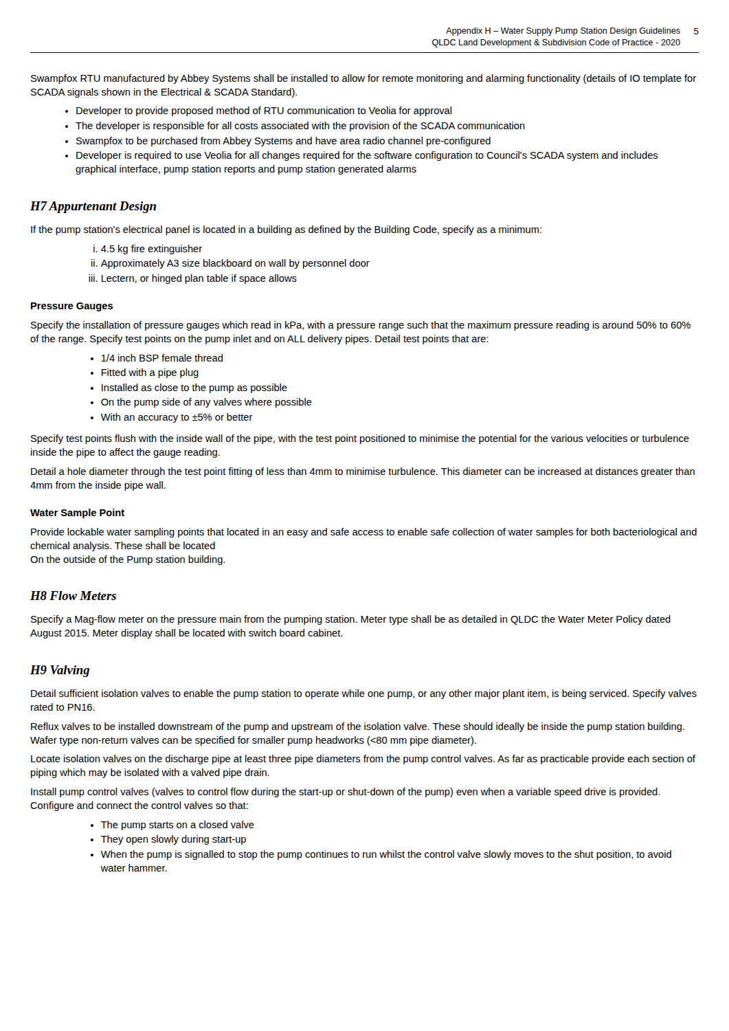Appendix H – Water Supply Pump Station Design Guidelines
QLDC Land Development & Subdivision Code of Practice - 2020 5
Swampfox RTU manufactured by Abbey Systems shall be installed to allow for remote monitoring and alarming functionality (details of IO template for SCADA signals shown in the Electrical & SCADA Standard).
Developer to provide proposed method of RTU communication to Veolia for approval
The developer is responsible for all costs associated with the provision of the SCADA communication
Swampfox to be purchased from Abbey Systems and have area radio channel pre-configured
Developer is required to use Veolia for all changes required for the software configuration to Council's SCADA system and includes graphical interface, pump station reports and pump station generated alarms
H7 Appurtenant Design
If the pump station's electrical panel is located in a building as defined by the Building Code, specify as a minimum:
4.5 kg fire extinguisher
Approximately A3 size blackboard on wall by personnel door
Lectern, or hinged plan table if space allows
Pressure Gauges
Specify the installation of pressure gauges which read in kPa, with a pressure range such that the maximum pressure reading is around 50% to 60% of the range. Specify test points on the pump inlet and on ALL delivery pipes. Detail test points that are:
1/4 inch BSP female thread
Fitted with a pipe plug
Installed as close to the pump as possible
On the pump side of any valves where possible
With an accuracy to ±5% or better
Specify test points flush with the inside wall of the pipe, with the test point positioned to minimise the potential for the various velocities or turbulence inside the pipe to affect the gauge reading.
Detail a hole diameter through the test point fitting of less than 4mm to minimise turbulence. This diameter can be increased at distances greater than 4mm from the inside pipe wall.
Water Sample Point
Provide lockable water sampling points that located in an easy and safe access to enable safe collection of water samples for both bacteriological and chemical analysis. These shall be located
On the outside of the Pump station building.
H8 Flow Meters
Specify a Mag-flow meter on the pressure main from the pumping station. Meter type shall be as detailed in QLDC the Water Meter Policy dated August 2015. Meter display shall be located with switch board cabinet.
H9 Valving
Detail sufficient isolation valves to enable the pump station to operate while one pump, or any other major plant item, is being serviced. Specify valves rated to PN16.
Reflux valves to be installed downstream of the pump and upstream of the isolation valve. These should ideally be inside the pump station building. Wafer type non-return valves can be specified for smaller pump headworks (<80 mm pipe diameter).
Locate isolation valves on the discharge pipe at least three pipe diameters from the pump control valves. As far as practicable provide each section of piping which may be isolated with a valved pipe drain.
Install pump control valves (valves to control flow during the start-up or shut-down of the pump) even when a variable speed drive is provided. Configure and connect the control valves so that:
The pump starts on a closed valve
They open slowly during start-up
When the pump is signalled to stop the pump continues to run whilst the control valve slowly moves to the shut position, to avoid water hammer.